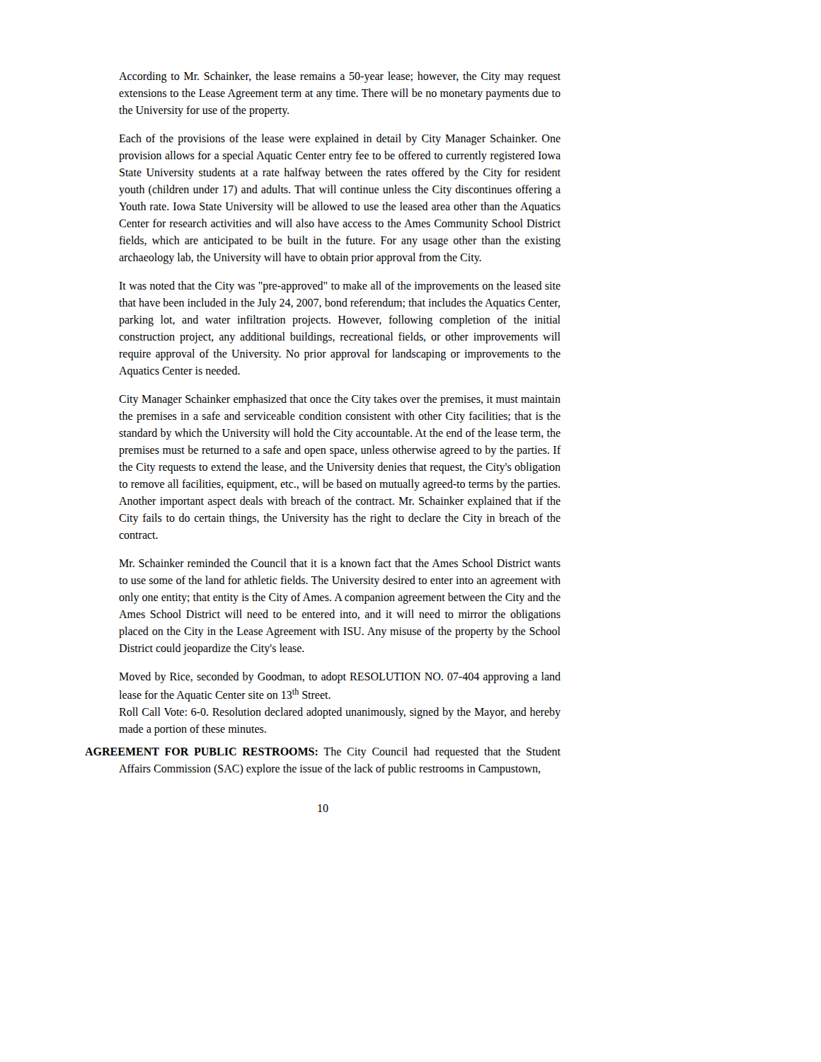According to Mr. Schainker, the lease remains a 50-year lease; however, the City may request extensions to the Lease Agreement term at any time. There will be no monetary payments due to the University for use of the property.
Each of the provisions of the lease were explained in detail by City Manager Schainker. One provision allows for a special Aquatic Center entry fee to be offered to currently registered Iowa State University students at a rate halfway between the rates offered by the City for resident youth (children under 17) and adults. That will continue unless the City discontinues offering a Youth rate. Iowa State University will be allowed to use the leased area other than the Aquatics Center for research activities and will also have access to the Ames Community School District fields, which are anticipated to be built in the future. For any usage other than the existing archaeology lab, the University will have to obtain prior approval from the City.
It was noted that the City was "pre-approved" to make all of the improvements on the leased site that have been included in the July 24, 2007, bond referendum; that includes the Aquatics Center, parking lot, and water infiltration projects. However, following completion of the initial construction project, any additional buildings, recreational fields, or other improvements will require approval of the University. No prior approval for landscaping or improvements to the Aquatics Center is needed.
City Manager Schainker emphasized that once the City takes over the premises, it must maintain the premises in a safe and serviceable condition consistent with other City facilities; that is the standard by which the University will hold the City accountable. At the end of the lease term, the premises must be returned to a safe and open space, unless otherwise agreed to by the parties. If the City requests to extend the lease, and the University denies that request, the City's obligation to remove all facilities, equipment, etc., will be based on mutually agreed-to terms by the parties. Another important aspect deals with breach of the contract. Mr. Schainker explained that if the City fails to do certain things, the University has the right to declare the City in breach of the contract.
Mr. Schainker reminded the Council that it is a known fact that the Ames School District wants to use some of the land for athletic fields. The University desired to enter into an agreement with only one entity; that entity is the City of Ames. A companion agreement between the City and the Ames School District will need to be entered into, and it will need to mirror the obligations placed on the City in the Lease Agreement with ISU. Any misuse of the property by the School District could jeopardize the City's lease.
Moved by Rice, seconded by Goodman, to adopt RESOLUTION NO. 07-404 approving a land lease for the Aquatic Center site on 13th Street.
Roll Call Vote: 6-0. Resolution declared adopted unanimously, signed by the Mayor, and hereby made a portion of these minutes.
AGREEMENT FOR PUBLIC RESTROOMS: The City Council had requested that the Student Affairs Commission (SAC) explore the issue of the lack of public restrooms in Campustown,
10